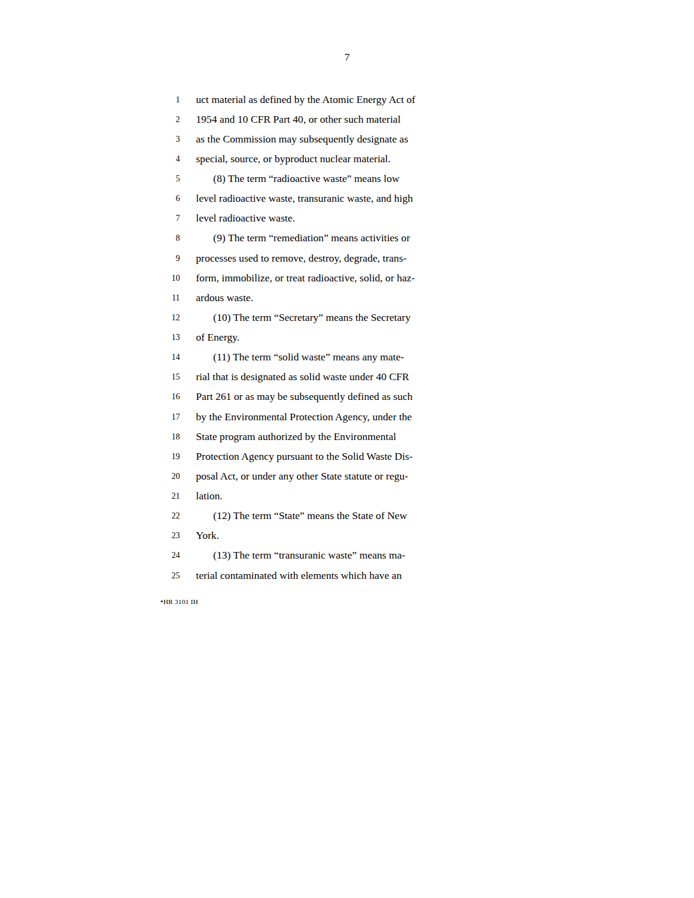7
uct material as defined by the Atomic Energy Act of
1954 and 10 CFR Part 40, or other such material
as the Commission may subsequently designate as
special, source, or byproduct nuclear material.
(8) The term “radioactive waste” means low
level radioactive waste, transuranic waste, and high
level radioactive waste.
(9) The term “remediation” means activities or
processes used to remove, destroy, degrade, trans-
form, immobilize, or treat radioactive, solid, or haz-
ardous waste.
(10) The term “Secretary” means the Secretary
of Energy.
(11) The term “solid waste” means any mate-
rial that is designated as solid waste under 40 CFR
Part 261 or as may be subsequently defined as such
by the Environmental Protection Agency, under the
State program authorized by the Environmental
Protection Agency pursuant to the Solid Waste Dis-
posal Act, or under any other State statute or regu-
lation.
(12) The term “State” means the State of New
York.
(13) The term “transuranic waste” means ma-
terial contaminated with elements which have an
•HR 3101 IH